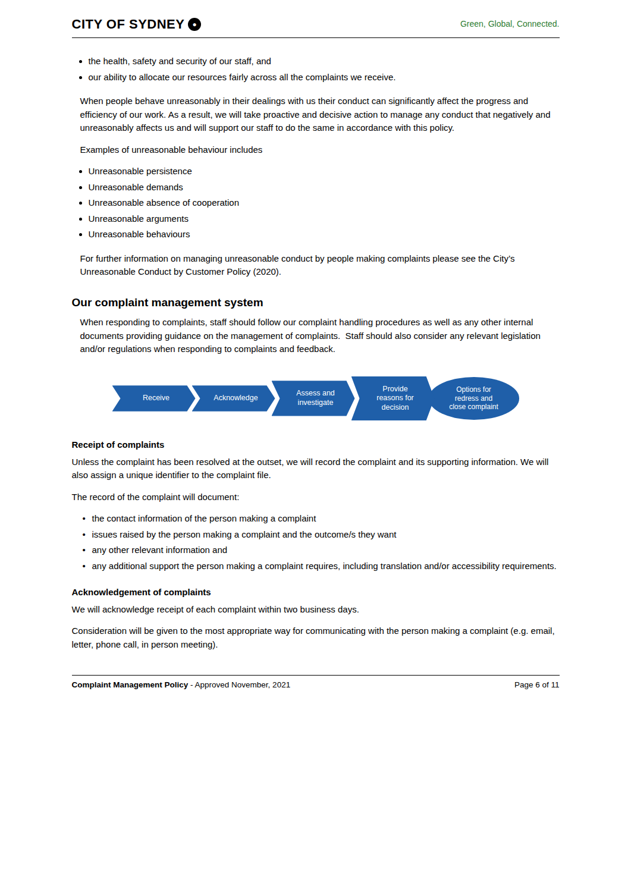CITY OF SYDNEY●
Green, Global, Connected.
the health, safety and security of our staff, and
our ability to allocate our resources fairly across all the complaints we receive.
When people behave unreasonably in their dealings with us their conduct can significantly affect the progress and efficiency of our work. As a result, we will take proactive and decisive action to manage any conduct that negatively and unreasonably affects us and will support our staff to do the same in accordance with this policy.
Examples of unreasonable behaviour includes
Unreasonable persistence
Unreasonable demands
Unreasonable absence of cooperation
Unreasonable arguments
Unreasonable behaviours
For further information on managing unreasonable conduct by people making complaints please see the City’s Unreasonable Conduct by Customer Policy (2020).
Our complaint management system
When responding to complaints, staff should follow our complaint handling procedures as well as any other internal documents providing guidance on the management of complaints. Staff should also consider any relevant legislation and/or regulations when responding to complaints and feedback.
Receive
Acknowledge
Assess and
investigate
Provide
reasons for
decision
Options for
redress and
close complaint
Receipt of complaints
Unless the complaint has been resolved at the outset, we will record the complaint and its supporting information. We will also assign a unique identifier to the complaint file.
The record of the complaint will document:
the contact information of the person making a complaint
issues raised by the person making a complaint and the outcome/s they want
any other relevant information and
any additional support the person making a complaint requires, including translation and/or accessibility requirements.
Acknowledgement of complaints
We will acknowledge receipt of each complaint within two business days.
Consideration will be given to the most appropriate way for communicating with the person making a complaint (e.g. email, letter, phone call, in person meeting).
Complaint Management Policy - Approved November, 2021
Page 6 of 11